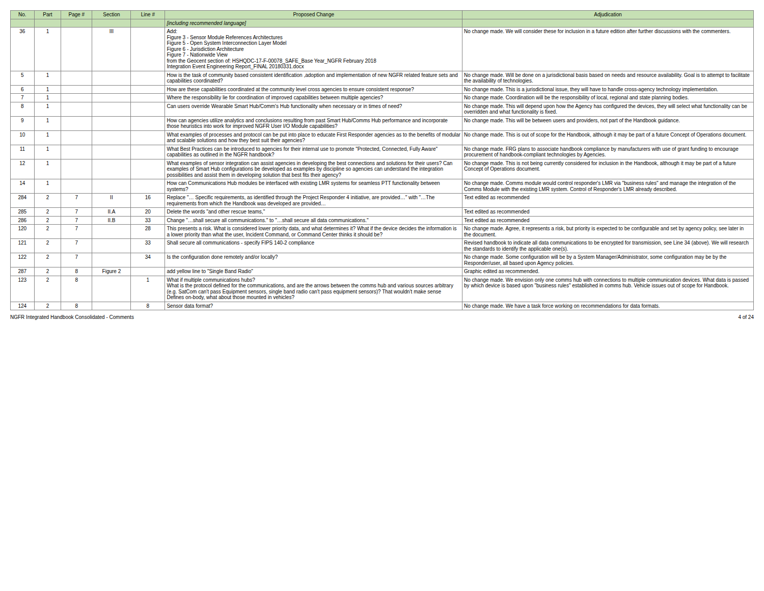| No. | Part | Page # | Section | Line # | Proposed Change | Adjudication |
| --- | --- | --- | --- | --- | --- | --- |
| | | | | | [including recommended language] | |
| 36 | 1 | | III | | Add: Figure 3 - Sensor Module References Architectures Figure 5 - Open System Interconnection Layer Model Figure 6 - Jurisdiction Architecture Figure 7 - Nationwide View from the Geocent section of: HSHQDC-17-F-00078_SAFE_Base Year_NGFR February 2018 Integration Event Engineering Report_FINAL 20180331.docx | No change made. We will consider these for inclusion in a future edition after further discussions with the commenters. |
| 5 | 1 | | | | How is the task of community based consistent identification ,adoption and implementation of new NGFR related feature sets and capabilities coordinated? | No change made. Will be done on a jurisdictional basis based on needs and resource availability. Goal is to attempt to facilitate the availability of technologies. |
| 6 | 1 | | | | How are these capabilities coordinated at the community level cross agencies to ensure consistent response? | No change made. This is a jurisdictional issue, they will have to handle cross-agency technology implementation. |
| 7 | 1 | | | | Where the responsibility lie for coordination of improved capabilities between multiple agencies? | No change made. Coordination will be the responsibility of local, regional and state planning bodies. |
| 8 | 1 | | | | Can users override Wearable Smart Hub/Comm's Hub functionality when necessary or in times of need? | No change made. This will depend upon how the Agency has configured the devices, they will select what functionality can be overridden and what functionality is fixed. |
| 9 | 1 | | | | How can agencies utilize analytics and conclusions resulting from past Smart Hub/Comms Hub performance and incorporate those heuristics into work for improved NGFR User I/O Module capabilities? | No change made. This will be between users and providers, not part of the Handbook guidance. |
| 10 | 1 | | | | What examples of processes and protocol can be put into place to educate First Responder agencies as to the benefits of modular and scalable solutions and how they best suit their agencies? | No change made. This is out of scope for the Handbook, although it may be part of a future Concept of Operations document. |
| 11 | 1 | | | | What Best Practices can be introduced to agencies for their internal use to promote "Protected, Connected, Fully Aware" capabilities as outlined in the NGFR handbook? | No change made. FRG plans to associate handbook compliance by manufacturers with use of grant funding to encourage procurement of handbook-compliant technologies by Agencies. |
| 12 | 1 | | | | What examples of sensor integration can assist agencies in developing the best connections and solutions for their users? Can examples of Smart Hub configurations be developed as examples by discipline so agencies can understand the integration possibilities and assist them in developing solution that best fits their agency? | No change made. This is not being currently considered for inclusion in the Handbook, although it may be part of a future Concept of Operations document. |
| 14 | 1 | | | | How can Communications Hub modules be interfaced with existing LMR systems for seamless PTT functionality between systems? | No change made. Comms module would control responder's LMR via "business rules" and manage the integration of the Comms Module with the existing LMR system. Control of Responder's LMR already described. |
| 284 | 2 | 7 | II | 16 | Replace "… Specific requirements, as identified through the Project Responder 4 initiative, are provided…" with "…The requirements from which the Handbook was developed are provided… | Text edited as recommended |
| 285 | 2 | 7 | II.A | 20 | Delete the words "and other rescue teams," | Text edited as recommended |
| 286 | 2 | 7 | II.B | 33 | Change "…shall secure all communications." to "…shall secure all data communications." | Text edited as recommended |
| 120 | 2 | 7 | | 28 | This presents a risk. What is considered lower priority data, and what determines it? What if the device decides the information is a lower priority than what the user, Incident Command, or Command Center thinks it should be? | No change made. Agree, it represents a risk, but priority is expected to be configurable and set by agency policy, see later in the document. |
| 121 | 2 | 7 | | 33 | Shall secure all communications - specify FIPS 140-2 compliance | Revised handbook to indicate all data communications to be encrypted for transmission, see Line 34 (above). We will research the standards to identify the applicable one(s). |
| 122 | 2 | 7 | | 34 | Is the configuration done remotely and/or locally? | No change made. Some configuration will be by a System Manager/Administrator, some configuration may be by the Responder/user, all based upon Agency policies. |
| 287 | 2 | 8 | Figure 2 | | add yellow line to "Single Band Radio" | Graphic edited as recommended. |
| 123 | 2 | 8 | | 1 | What if multiple communications hubs? What is the protocol defined for the communications, and are the arrows between the comms hub and various sources arbitrary (e.g. SatCom can't pass Equipment sensors, single band radio can't pass equipment sensors)? That wouldn't make sense Defines on-body, what about those mounted in vehicles? | No change made. We envision only one comms hub with connections to multiple communication devices. What data is passed by which device is based upon "business rules" established in comms hub. Vehicle issues out of scope for Handbook. |
| 124 | 2 | 8 | | 8 | Sensor data format? | No change made. We have a task force working on recommendations for data formats. |
NGFR Integrated Handbook Consolidated - Comments 4 of 24